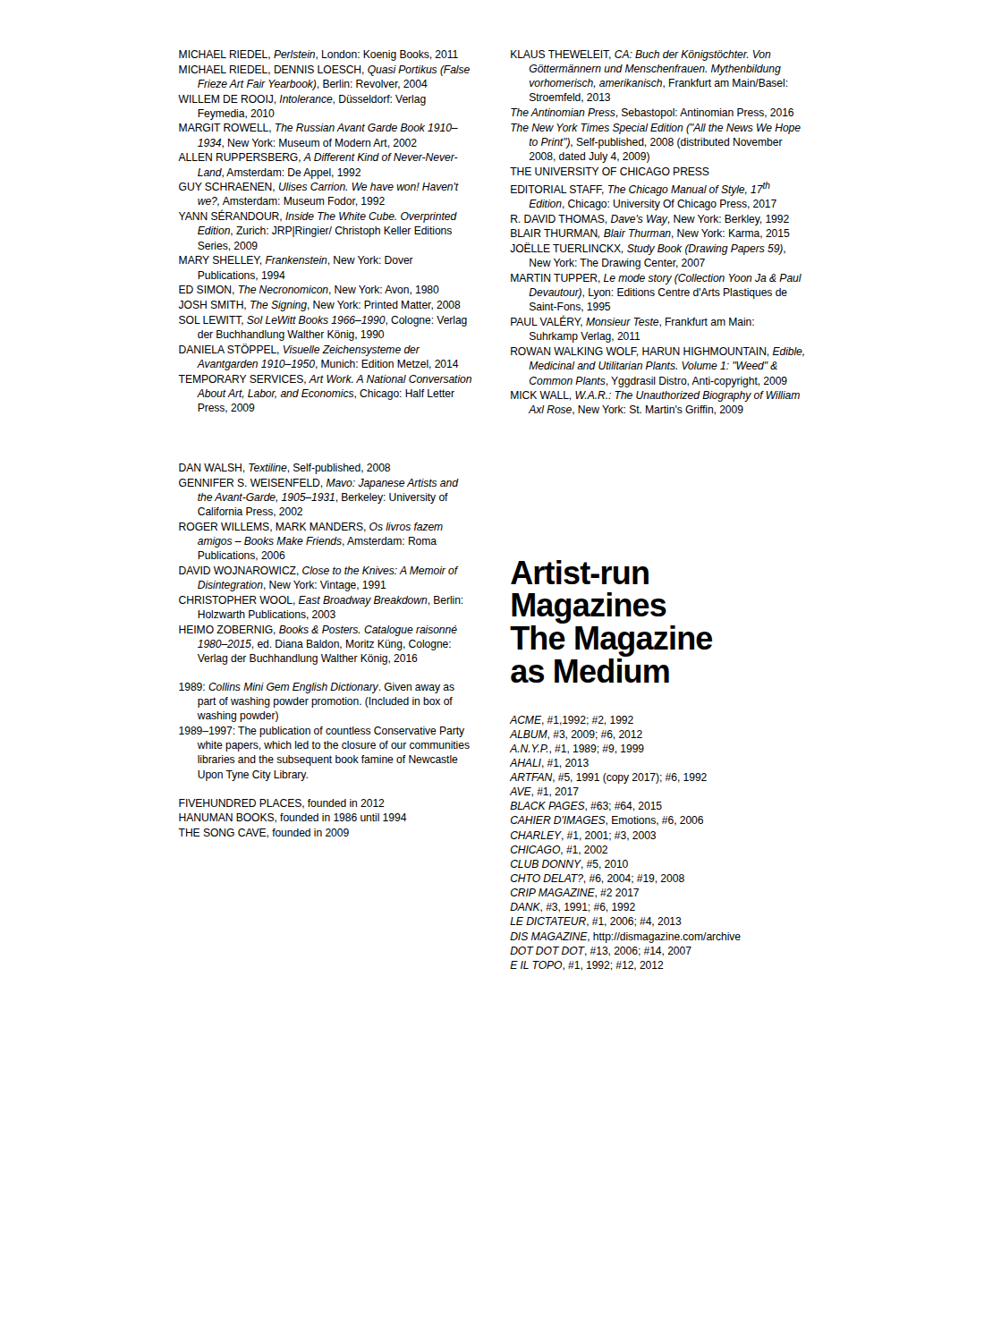MICHAEL RIEDEL, Perlstein, London: Koenig Books, 2011
MICHAEL RIEDEL, DENNIS LOESCH, Quasi Portikus (False Frieze Art Fair Yearbook), Berlin: Revolver, 2004
WILLEM DE ROOIJ, Intolerance, Düsseldorf: Verlag Feymedia, 2010
MARGIT ROWELL, The Russian Avant Garde Book 1910–1934, New York: Museum of Modern Art, 2002
ALLEN RUPPERSBERG, A Different Kind of Never-Never-Land, Amsterdam: De Appel, 1992
GUY SCHRAENEN, Ulises Carrion. We have won! Haven't we?, Amsterdam: Museum Fodor, 1992
YANN SÉRANDOUR, Inside The White Cube. Overprinted Edition, Zurich: JRP|Ringier/ Christoph Keller Editions Series, 2009
MARY SHELLEY, Frankenstein, New York: Dover Publications, 1994
ED SIMON, The Necronomicon, New York: Avon, 1980
JOSH SMITH, The Signing, New York: Printed Matter, 2008
SOL LEWITT, Sol LeWitt Books 1966–1990, Cologne: Verlag der Buchhandlung Walther König, 1990
DANIELA STÖPPEL, Visuelle Zeichensysteme der Avantgarden 1910–1950, Munich: Edition Metzel, 2014
TEMPORARY SERVICES, Art Work. A National Conversation About Art, Labor, and Economics, Chicago: Half Letter Press, 2009
DAN WALSH, Textiline, Self-published, 2008
GENNIFER S. WEISENFELD, Mavo: Japanese Artists and the Avant-Garde, 1905–1931, Berkeley: University of California Press, 2002
ROGER WILLEMS, MARK MANDERS, Os livros fazem amigos – Books Make Friends, Amsterdam: Roma Publications, 2006
DAVID WOJNAROWICZ, Close to the Knives: A Memoir of Disintegration, New York: Vintage, 1991
CHRISTOPHER WOOL, East Broadway Breakdown, Berlin: Holzwarth Publications, 2003
HEIMO ZOBERNIG, Books & Posters. Catalogue raisonné 1980–2015, ed. Diana Baldon, Moritz Küng, Cologne: Verlag der Buchhandlung Walther König, 2016
1989: Collins Mini Gem English Dictionary. Given away as part of washing powder promotion. (Included in box of washing powder)
1989–1997: The publication of countless Conservative Party white papers, which led to the closure of our communities libraries and the subsequent book famine of Newcastle Upon Tyne City Library.
FIVEHUNDRED PLACES, founded in 2012
HANUMAN BOOKS, founded in 1986 until 1994
THE SONG CAVE, founded in 2009
KLAUS THEWELEIT, CA: Buch der Königstöchter. Von Göttermännern und Menschenfrauen. Mythenbildung vorhomerisch, amerikanisch, Frankfurt am Main/Basel: Stroemfeld, 2013
The Antinomian Press, Sebastopol: Antinomian Press, 2016
The New York Times Special Edition ("All the News We Hope to Print"), Self-published, 2008 (distributed November 2008, dated July 4, 2009)
THE UNIVERSITY OF CHICAGO PRESS
EDITORIAL STAFF, The Chicago Manual of Style, 17th Edition, Chicago: University Of Chicago Press, 2017
R. DAVID THOMAS, Dave's Way, New York: Berkley, 1992
BLAIR THURMAN, Blair Thurman, New York: Karma, 2015
JOËLLE TUERLINCKX, Study Book (Drawing Papers 59), New York: The Drawing Center, 2007
MARTIN TUPPER, Le mode story (Collection Yoon Ja & Paul Devautour), Lyon: Editions Centre d'Arts Plastiques de Saint-Fons, 1995
PAUL VALÉRY, Monsieur Teste, Frankfurt am Main: Suhrkamp Verlag, 2011
ROWAN WALKING WOLF, HARUN HIGHMOUNTAIN, Edible, Medicinal and Utilitarian Plants. Volume 1: "Weed" & Common Plants, Yggdrasil Distro, Anti-copyright, 2009
MICK WALL, W.A.R.: The Unauthorized Biography of William Axl Rose, New York: St. Martin's Griffin, 2009
Artist-run
Magazines
The Magazine
as Medium
ACME, #1,1992; #2, 1992
ALBUM, #3, 2009; #6, 2012
A.N.Y.P., #1, 1989; #9, 1999
AHALI, #1, 2013
ARTFAN, #5, 1991 (copy 2017); #6, 1992
AVE, #1, 2017
BLACK PAGES, #63; #64, 2015
CAHIER D'IMAGES, Emotions, #6, 2006
CHARLEY, #1, 2001; #3, 2003
CHICAGO, #1, 2002
CLUB DONNY, #5, 2010
CHTO DELAT?, #6, 2004; #19, 2008
CRIP MAGAZINE, #2 2017
DANK, #3, 1991; #6, 1992
LE DICTATEUR, #1, 2006; #4, 2013
DIS MAGAZINE, http://dismagazine.com/archive
DOT DOT DOT, #13, 2006; #14, 2007
E IL TOPO, #1, 1992; #12, 2012